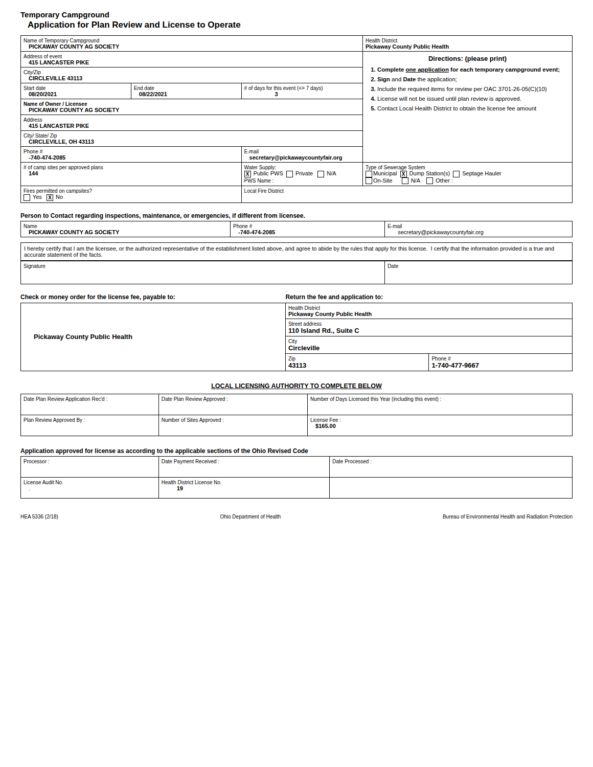Temporary Campground
Application for Plan Review and License to Operate
| Name of Temporary Campground PICKAWAY COUNTY AG SOCIETY | Health District Pickaway County Public Health |
| Address of event 415 LANCASTER PIKE | Directions: (please print) Complete one application for each temporary campground event; Sign and Date the application; Include the required items for review per OAC 3701-26-05(C)(10) License will not be issued until plan review is approved. Contact Local Health District to obtain the license fee amount |
| City/Zip CIRCLEVILLE 43113 |
| Start date 08/20/2021 | End date 08/22/2021 | # of days for this event (<= 7 days) 3 |
| Name of Owner / Licensee PICKAWAY COUNTY AG SOCIETY |
| Address 415 LANCASTER PIKE |
| City/ State/ Zip CIRCLEVILLE, OH 43113 |
| Phone # -740-474-2085 | E-mail secretary@pickawaycountyfair.org |
| # of camp sites per approved plans 144 | Water Supply: X Public PWS Private N/A PWS Name : | Type of Sewerage System Municipal X Dump Station(s) Septage Hauler On-Site N/A Other : |
| Fires permitted on campsites? Yes X No | Local Fire District |
Person to Contact regarding inspections, maintenance, or emergencies, if different from licensee.
| Name PICKAWAY COUNTY AG SOCIETY | Phone # -740-474-2085 | E-mail secretary@pickawaycountyfair.org |
I hereby certify that I am the licensee, or the authorized representative of the establishment listed above, and agree to abide by the rules that apply for this license. I certify that the information provided is a true and accurate statement of the facts.
| Signature | Date |
| Check or money order for the license fee, payable to: | Return the fee and application to: |
| Pickaway County Public Health | Health District Pickaway County Public Health |
| Street address 110 Island Rd., Suite C |
| City Circleville |
| Zip 43113 | Phone # 1-740-477-9667 |
LOCAL LICENSING AUTHORITY TO COMPLETE BELOW
| Date Plan Review Application Rec'd : | Date Plan Review Approved : | Number of Days Licensed this Year (including this event) : |
| Plan Review Approved By : | Number of Sites Approved : | License Fee : $165.00 |
Application approved for license as according to the applicable sections of the Ohio Revised Code
| Processor : | Date Payment Received : | Date Processed : |
| License Audit No. . | Health District License No. 19 | |
HEA 5336 (2/18) Ohio Department of Health Bureau of Environmental Health and Radiation Protection